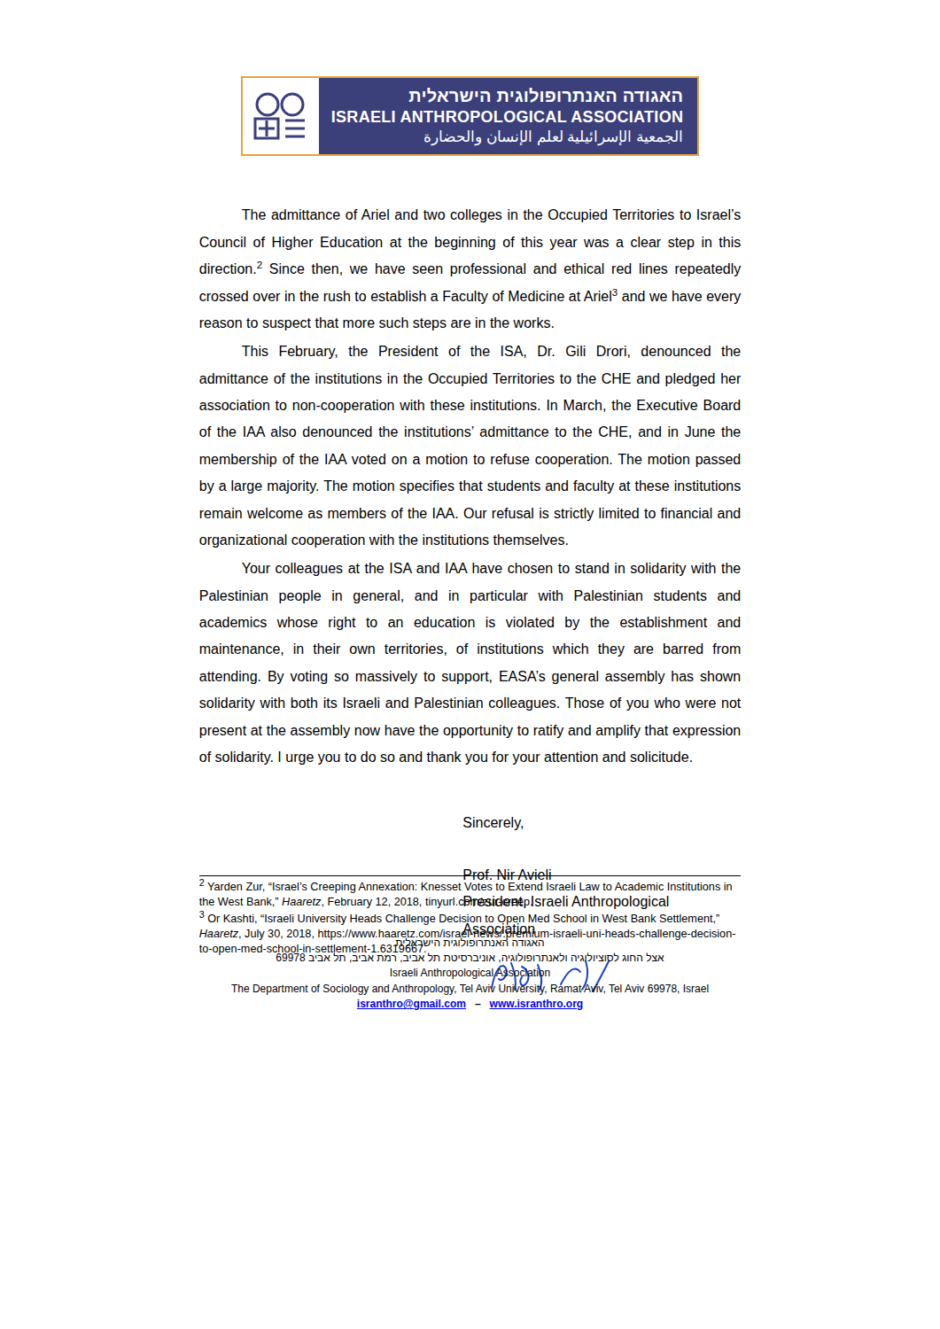האגודה האנתרופולוגית הישראלית
ISRAELI ANTHROPOLOGICAL ASSOCIATION
الجمعية الإسرائيلية لعلم الإنسان والحضارة
The admittance of Ariel and two colleges in the Occupied Territories to Israel’s Council of Higher Education at the beginning of this year was a clear step in this direction.2 Since then, we have seen professional and ethical red lines repeatedly crossed over in the rush to establish a Faculty of Medicine at Ariel3 and we have every reason to suspect that more such steps are in the works.
This February, the President of the ISA, Dr. Gili Drori, denounced the admittance of the institutions in the Occupied Territories to the CHE and pledged her association to non-cooperation with these institutions. In March, the Executive Board of the IAA also denounced the institutions’ admittance to the CHE, and in June the membership of the IAA voted on a motion to refuse cooperation. The motion passed by a large majority. The motion specifies that students and faculty at these institutions remain welcome as members of the IAA. Our refusal is strictly limited to financial and organizational cooperation with the institutions themselves.
Your colleagues at the ISA and IAA have chosen to stand in solidarity with the Palestinian people in general, and in particular with Palestinian students and academics whose right to an education is violated by the establishment and maintenance, in their own territories, of institutions which they are barred from attending. By voting so massively to support, EASA’s general assembly has shown solidarity with both its Israeli and Palestinian colleagues. Those of you who were not present at the assembly now have the opportunity to ratify and amplify that expression of solidarity. I urge you to do so and thank you for your attention and solicitude.
Sincerely,
Prof. Nir Avieli
President, Israeli Anthropological Association
2 Yarden Zur, “Israel’s Creeping Annexation: Knesset Votes to Extend Israeli Law to Academic Institutions in the West Bank,” Haaretz, February 12, 2018, tinyurl.com/zur-creep.
3 Or Kashti, “Israeli University Heads Challenge Decision to Open Med School in West Bank Settlement,” Haaretz, July 30, 2018, https://www.haaretz.com/israel-news/.premium-israeli-uni-heads-challenge-decision-to-open-med-school-in-settlement-1.6319667.
האגודה האנתרופולוגית הישראלית
אצל החוג לסוציולוגיה ולאנתרופולוגיה, אוניברסיטת תל אביב, רמת אביב, תל אביב 69978
Israeli Anthropological Association
The Department of Sociology and Anthropology, Tel Aviv University, Ramat Aviv, Tel Aviv 69978, Israel
isranthro@gmail.com – www.isranthro.org